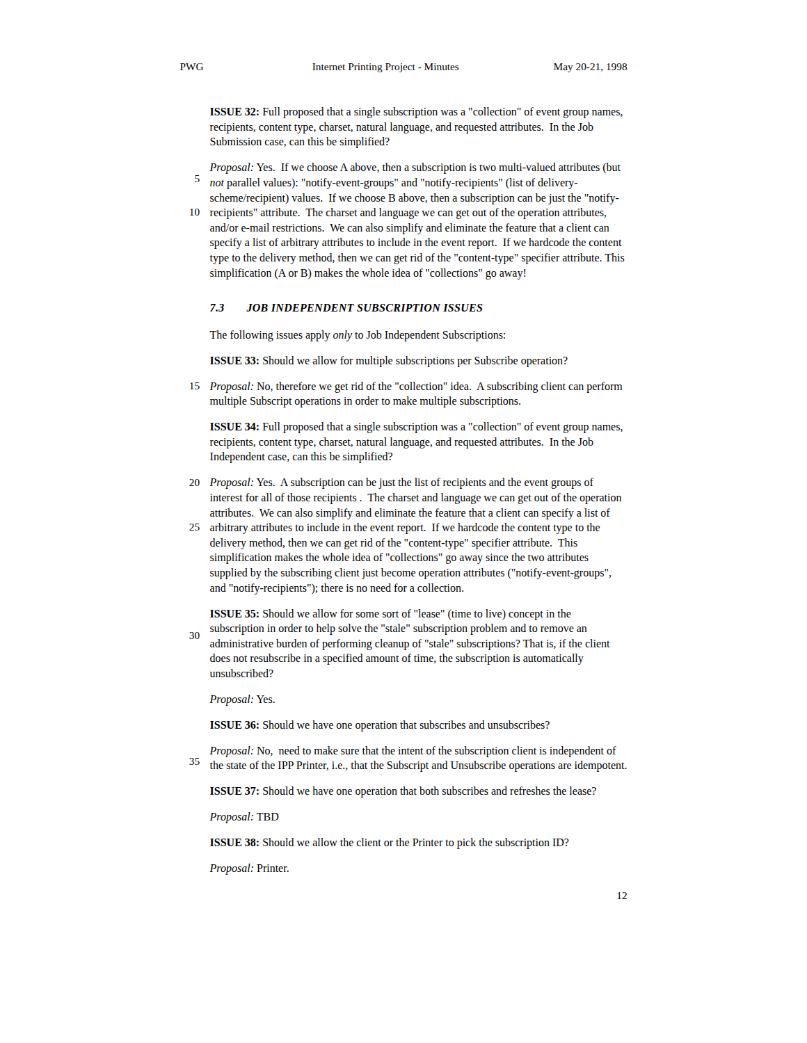PWG
Internet Printing Project - Minutes
May 20-21, 1998
ISSUE 32: Full proposed that a single subscription was a "collection" of event group names, recipients, content type, charset, natural language, and requested attributes. In the Job Submission case, can this be simplified?
5 Proposal: Yes. If we choose A above, then a subscription is two multi-valued attributes (but not parallel values): "notify-event-groups" and "notify-recipients" (list of delivery-scheme/recipient) values. If we choose B above, then a subscription can be just the "notify-recipients" attribute. The charset and language we can get out of the operation attributes, and/or e-mail restrictions. We can also simplify and eliminate the feature that a client can specify a list of arbitrary attributes to include in the event report. If we hardcode the content type to the delivery method, then we can get 10rid of the "content-type" specifier attribute. This simplification (A or B) makes the whole idea of "collections" go away!
7.3 JOB INDEPENDENT SUBSCRIPTION ISSUES
The following issues apply only to Job Independent Subscriptions:
ISSUE 33: Should we allow for multiple subscriptions per Subscribe operation?
15 Proposal: No, therefore we get rid of the "collection" idea. A subscribing client can perform multiple Subscript operations in order to make multiple subscriptions.
ISSUE 34: Full proposed that a single subscription was a "collection" of event group names, recipients, content type, charset, natural language, and requested attributes. In the Job Independent case, can this be simplified?
20 Proposal: Yes. A subscription can be just the list of recipients and the event groups of interest for all of those recipients . The charset and language we can get out of the operation attributes. We can also simplify and eliminate the feature that a client can specify a list of arbitrary attributes to include in the event report. If we hardcode the content type to the delivery method, then we can get rid of the "content-type" specifier attribute. This simplification makes the whole idea of 25"collections" go away since the two attributes supplied by the subscribing client just become operation attributes ("notify-event-groups", and "notify-recipients"); there is no need for a collection.
ISSUE 35: Should we allow for some sort of "lease" (time to live) concept in the subscription in order to help solve the "stale" subscription problem and to remove an administrative burden of 30performing cleanup of "stale" subscriptions? That is, if the client does not resubscribe in a specified amount of time, the subscription is automatically unsubscribed?
Proposal: Yes.
ISSUE 36: Should we have one operation that subscribes and unsubscribes?
Proposal: No, need to make sure that the intent of the subscription client is independent of the 35state of the IPP Printer, i.e., that the Subscript and Unsubscribe operations are idempotent.
ISSUE 37: Should we have one operation that both subscribes and refreshes the lease?
Proposal: TBD
ISSUE 38: Should we allow the client or the Printer to pick the subscription ID?
Proposal: Printer.
12